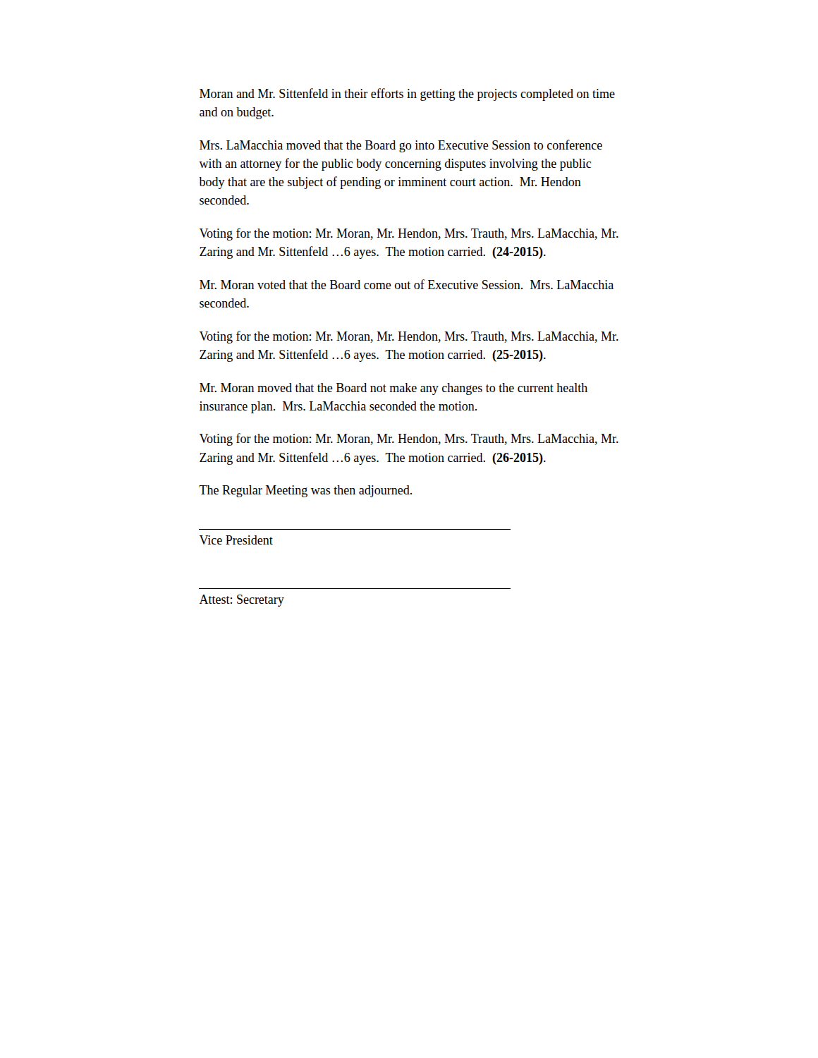Moran and Mr. Sittenfeld in their efforts in getting the projects completed on time and on budget.
Mrs. LaMacchia moved that the Board go into Executive Session to conference with an attorney for the public body concerning disputes involving the public body that are the subject of pending or imminent court action. Mr. Hendon seconded.
Voting for the motion: Mr. Moran, Mr. Hendon, Mrs. Trauth, Mrs. LaMacchia, Mr. Zaring and Mr. Sittenfeld …6 ayes. The motion carried. (24-2015).
Mr. Moran voted that the Board come out of Executive Session. Mrs. LaMacchia seconded.
Voting for the motion: Mr. Moran, Mr. Hendon, Mrs. Trauth, Mrs. LaMacchia, Mr. Zaring and Mr. Sittenfeld …6 ayes. The motion carried. (25-2015).
Mr. Moran moved that the Board not make any changes to the current health insurance plan. Mrs. LaMacchia seconded the motion.
Voting for the motion: Mr. Moran, Mr. Hendon, Mrs. Trauth, Mrs. LaMacchia, Mr. Zaring and Mr. Sittenfeld …6 ayes. The motion carried. (26-2015).
The Regular Meeting was then adjourned.
Vice President
Attest: Secretary